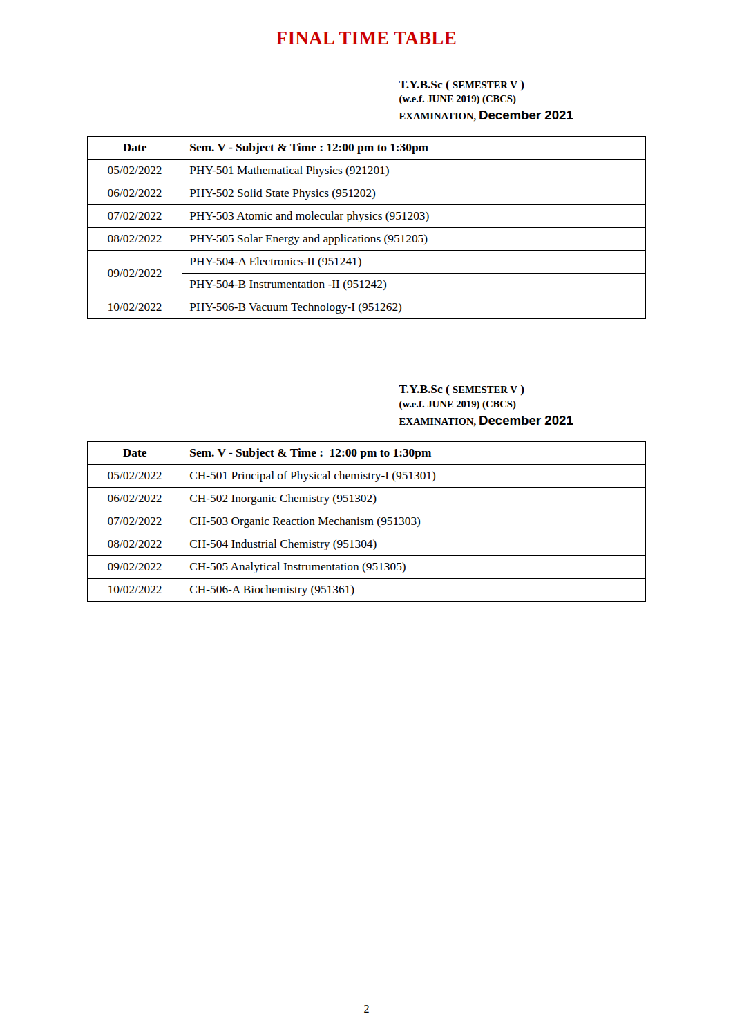FINAL TIME TABLE
T.Y.B.Sc ( SEMESTER V )
(w.e.f. JUNE 2019) (CBCS)
EXAMINATION, December 2021
| Date | Sem. V - Subject & Time : 12:00 pm to 1:30pm |
| --- | --- |
| 05/02/2022 | PHY-501 Mathematical Physics (921201) |
| 06/02/2022 | PHY-502 Solid State Physics (951202) |
| 07/02/2022 | PHY-503 Atomic and molecular physics (951203) |
| 08/02/2022 | PHY-505 Solar Energy and applications (951205) |
| 09/02/2022 | PHY-504-A Electronics-II (951241) |
| PHY-504-B Instrumentation -II (951242) |
| 10/02/2022 | PHY-506-B Vacuum Technology-I (951262) |
T.Y.B.Sc ( SEMESTER V )
(w.e.f. JUNE 2019) (CBCS)
EXAMINATION, December 2021
| Date | Sem. V - Subject & Time : 12:00 pm to 1:30pm |
| --- | --- |
| 05/02/2022 | CH-501 Principal of Physical chemistry-I (951301) |
| 06/02/2022 | CH-502 Inorganic Chemistry (951302) |
| 07/02/2022 | CH-503 Organic Reaction Mechanism (951303) |
| 08/02/2022 | CH-504 Industrial Chemistry (951304) |
| 09/02/2022 | CH-505 Analytical Instrumentation (951305) |
| 10/02/2022 | CH-506-A Biochemistry (951361) |
2